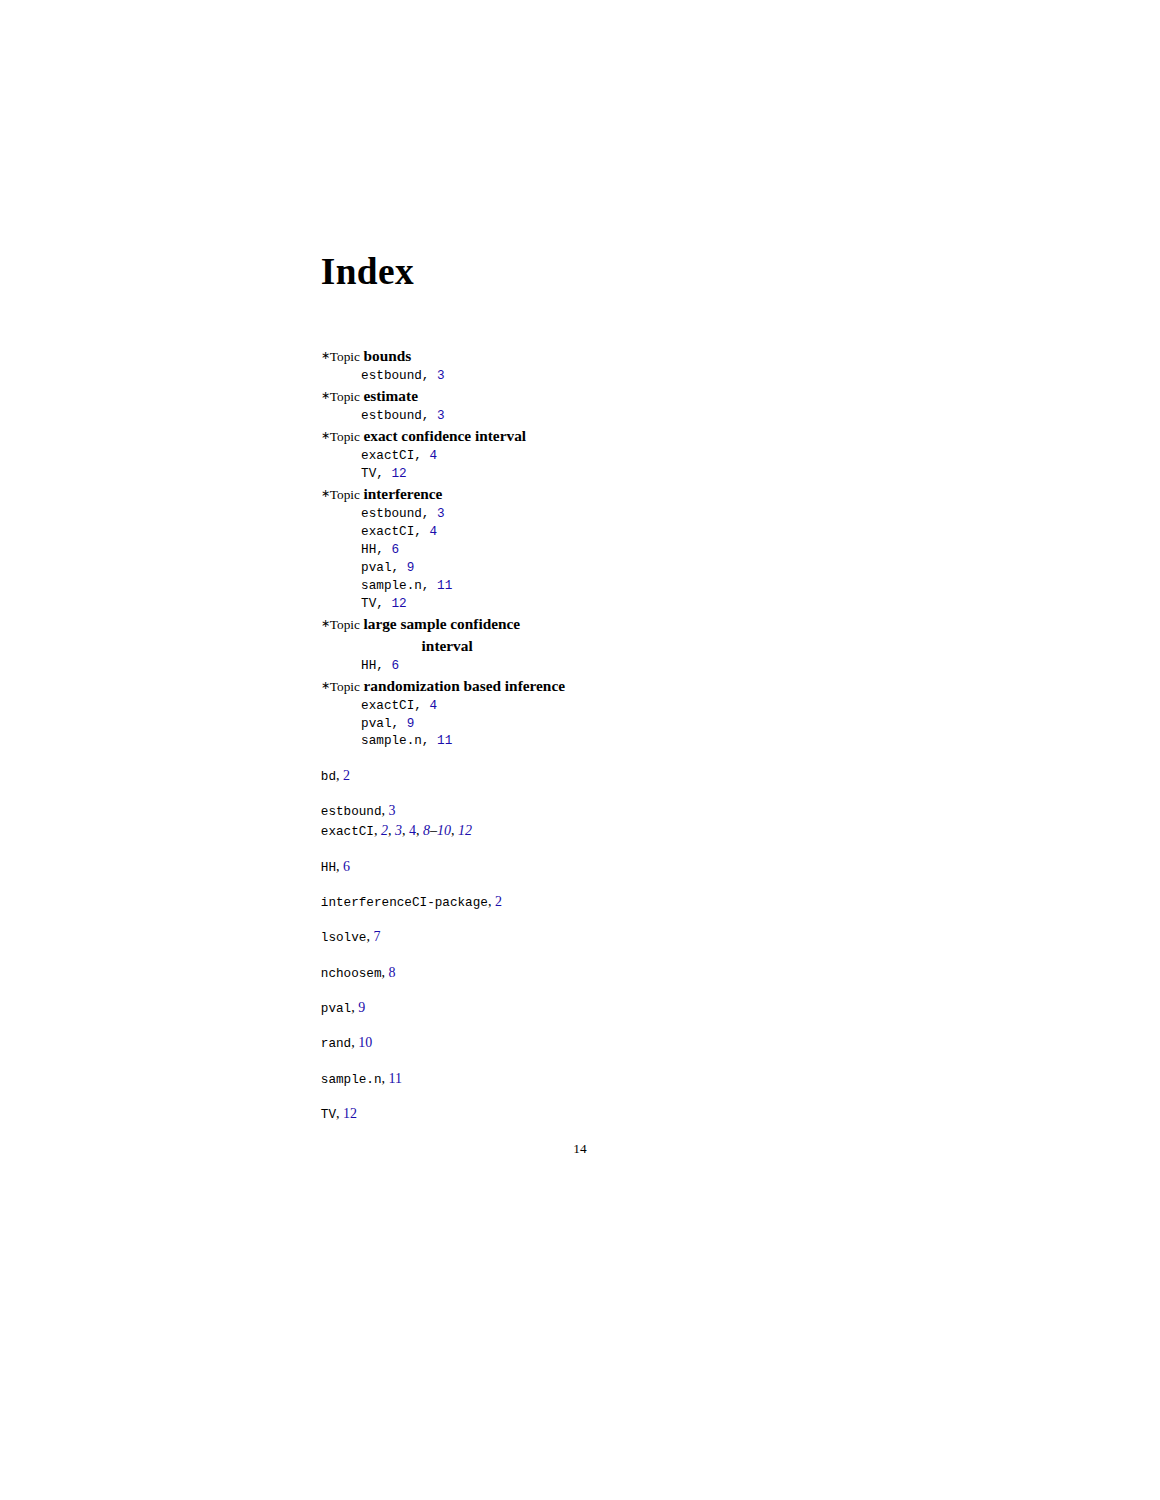Index
∗Topic bounds
estbound, 3
∗Topic estimate
estbound, 3
∗Topic exact confidence interval
exactCI, 4
TV, 12
∗Topic interference
estbound, 3
exactCI, 4
HH, 6
pval, 9
sample.n, 11
TV, 12
∗Topic large sample confidence
interval
HH, 6
∗Topic randomization based inference
exactCI, 4
pval, 9
sample.n, 11
bd, 2
estbound, 3
exactCI, 2, 3, 4, 8–10, 12
HH, 6
interferenceCI-package, 2
lsolve, 7
nchoosem, 8
pval, 9
rand, 10
sample.n, 11
TV, 12
14